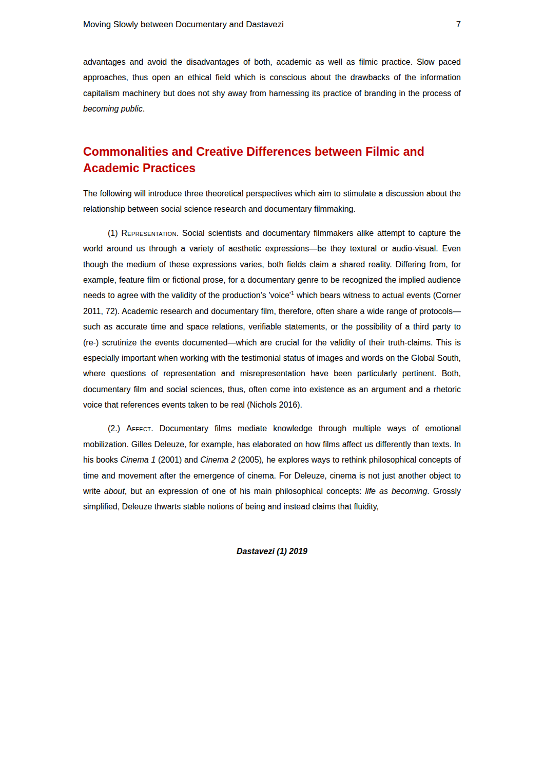Moving Slowly between Documentary and Dastavezi 7
advantages and avoid the disadvantages of both, academic as well as filmic practice. Slow paced approaches, thus open an ethical field which is conscious about the drawbacks of the information capitalism machinery but does not shy away from harnessing its practice of branding in the process of becoming public.
Commonalities and Creative Differences between Filmic and Academic Practices
The following will introduce three theoretical perspectives which aim to stimulate a discussion about the relationship between social science research and documentary filmmaking.
(1) Representation. Social scientists and documentary filmmakers alike attempt to capture the world around us through a variety of aesthetic expressions—be they textural or audio-visual. Even though the medium of these expressions varies, both fields claim a shared reality. Differing from, for example, feature film or fictional prose, for a documentary genre to be recognized the implied audience needs to agree with the validity of the production's 'voice'1 which bears witness to actual events (Corner 2011, 72). Academic research and documentary film, therefore, often share a wide range of protocols—such as accurate time and space relations, verifiable statements, or the possibility of a third party to (re-) scrutinize the events documented—which are crucial for the validity of their truth-claims. This is especially important when working with the testimonial status of images and words on the Global South, where questions of representation and misrepresentation have been particularly pertinent. Both, documentary film and social sciences, thus, often come into existence as an argument and a rhetoric voice that references events taken to be real (Nichols 2016).
(2.) Affect. Documentary films mediate knowledge through multiple ways of emotional mobilization. Gilles Deleuze, for example, has elaborated on how films affect us differently than texts. In his books Cinema 1 (2001) and Cinema 2 (2005), he explores ways to rethink philosophical concepts of time and movement after the emergence of cinema. For Deleuze, cinema is not just another object to write about, but an expression of one of his main philosophical concepts: life as becoming. Grossly simplified, Deleuze thwarts stable notions of being and instead claims that fluidity,
Dastavezi (1) 2019